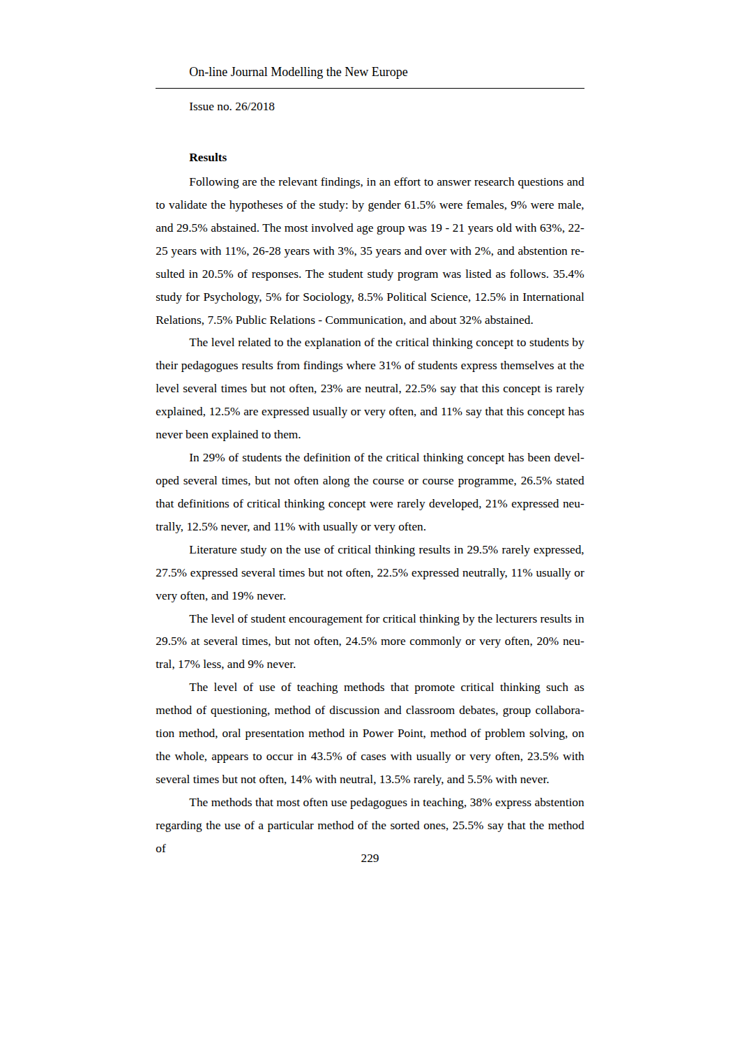On-line Journal Modelling the New Europe
Issue no. 26/2018
Results
Following are the relevant findings, in an effort to answer research questions and to validate the hypotheses of the study: by gender 61.5% were females, 9% were male, and 29.5% abstained. The most involved age group was 19 - 21 years old with 63%, 22-25 years with 11%, 26-28 years with 3%, 35 years and over with 2%, and abstention resulted in 20.5% of responses. The student study program was listed as follows. 35.4% study for Psychology, 5% for Sociology, 8.5% Political Science, 12.5% in International Relations, 7.5% Public Relations - Communication, and about 32% abstained.
The level related to the explanation of the critical thinking concept to students by their pedagogues results from findings where 31% of students express themselves at the level several times but not often, 23% are neutral, 22.5% say that this concept is rarely explained, 12.5% are expressed usually or very often, and 11% say that this concept has never been explained to them.
In 29% of students the definition of the critical thinking concept has been developed several times, but not often along the course or course programme, 26.5% stated that definitions of critical thinking concept were rarely developed, 21% expressed neutrally, 12.5% never, and 11% with usually or very often.
Literature study on the use of critical thinking results in 29.5% rarely expressed, 27.5% expressed several times but not often, 22.5% expressed neutrally, 11% usually or very often, and 19% never.
The level of student encouragement for critical thinking by the lecturers results in 29.5% at several times, but not often, 24.5% more commonly or very often, 20% neutral, 17% less, and 9% never.
The level of use of teaching methods that promote critical thinking such as method of questioning, method of discussion and classroom debates, group collaboration method, oral presentation method in Power Point, method of problem solving, on the whole, appears to occur in 43.5% of cases with usually or very often, 23.5% with several times but not often, 14% with neutral, 13.5% rarely, and 5.5% with never.
The methods that most often use pedagogues in teaching, 38% express abstention regarding the use of a particular method of the sorted ones, 25.5% say that the method of
229